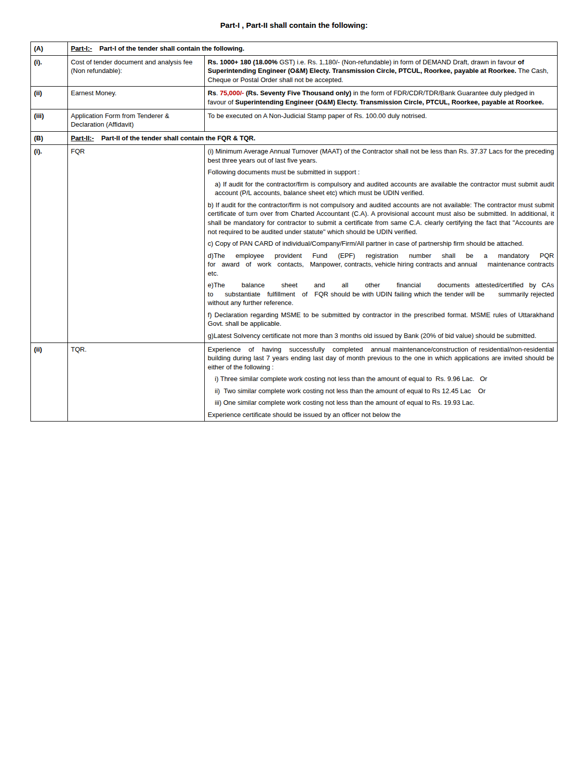Part-I , Part-II shall contain the following:
| (A) | Part-I:- Part-I of the tender shall contain the following. |
| (i). | Cost of tender document and analysis fee (Non refundable): | Rs. 1000+ 180 (18.00% GST) i.e. Rs. 1,180/- (Non-refundable) in form of DEMAND Draft, drawn in favour of Superintending Engineer (O&M) Electy. Transmission Circle, PTCUL, Roorkee, payable at Roorkee. The Cash, Cheque or Postal Order shall not be accepted. |
| (ii) | Earnest Money. | Rs . 75,000/- (Rs. Seventy Five Thousand only) in the form of FDR/CDR/TDR/Bank Guarantee duly pledged in favour of Superintending Engineer (O&M) Electy. Transmission Circle, PTCUL, Roorkee, payable at Roorkee. |
| (iii) | Application Form from Tenderer & Declaration (Affidavit) | To be executed on A Non-Judicial Stamp paper of Rs. 100.00 duly notrised. |
| (B) | Part-II:- Part-II of the tender shall contain the FQR & TQR. |
| (i). | FQR | (i) Minimum Average Annual Turnover (MAAT) of the Contractor shall not be less than Rs. 37.37 Lacs for the preceding best three years out of last five years. Following documents must be submitted in support : a) If audit for the contractor/firm is compulsory and audited accounts are available the contractor must submit audit account (P/L accounts, balance sheet etc) which must be UDIN verified. b) If audit for the contractor/firm is not compulsory and audited accounts are not available: The contractor must submit certificate of turn over from Charted Accountant (C.A). A provisional account must also be submitted. In additional, it shall be mandatory for contractor to submit a certificate from same C.A. clearly certifying the fact that "Accounts are not required to be audited under statute" which should be UDIN verified. c) Copy of PAN CARD of individual/Company/Firm/All partner in case of partnership firm should be attached. d)The employee provident Fund (EPF) registration number shall be a mandatory PQR for award of work contacts, Manpower, contracts, vehicle hiring contracts and annual maintenance contracts etc. e)The balance sheet and all other financial documents attested/certified by CAs to substantiate fulfillment of FQR should be with UDIN failing which the tender will be summarily rejected without any further reference. f) Declaration regarding MSME to be submitted by contractor in the prescribed format. MSME rules of Uttarakhand Govt. shall be applicable. g)Latest Solvency certificate not more than 3 months old issued by Bank (20% of bid value) should be submitted. |
| (ii) | TQR. | Experience of having successfully completed annual maintenance/construction of residential/non-residential building during last 7 years ending last day of month previous to the one in which applications are invited should be either of the following : i) Three similar complete work costing not less than the amount of equal to Rs. 9.96 Lac. Or ii) Two similar complete work costing not less than the amount of equal to Rs 12.45 Lac Or iii) One similar complete work costing not less than the amount of equal to Rs. 19.93 Lac. Experience certificate should be issued by an officer not below the |